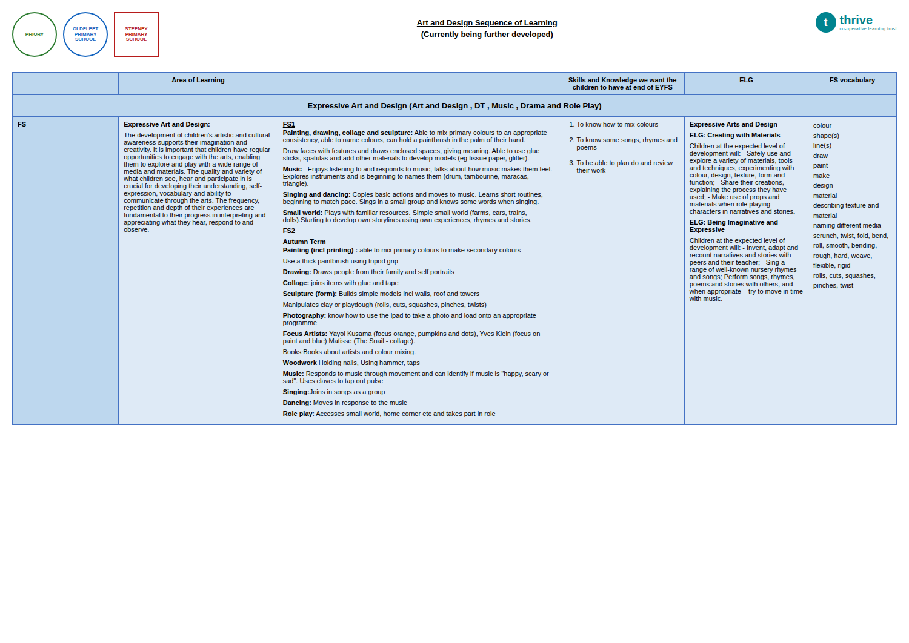PRIORY
OLDFLEET
PRIMARY
SCHOOL
STEPNEY
PRIMARY
SCHOOL
Art and Design Sequence of Learning
(Currently being further developed)
t
thrive
co-operative learning trust
| Expressive Art and Design (Art and Design , DT , Music , Drama and Role Play) |
| | Area of Learning | | Skills and Knowledge we want the children to have at end of EYFS | ELG | FS vocabulary |
| FS | Expressive Art and Design: The development of children's artistic and cultural awareness supports their imagination and creativity. It is important that children have regular opportunities to engage with the arts, enabling them to explore and play with a wide range of media and materials. The quality and variety of what children see, hear and participate in is crucial for developing their understanding, self-expression, vocabulary and ability to communicate through the arts. The frequency, repetition and depth of their experiences are fundamental to their progress in interpreting and appreciating what they hear, respond to and observe. | FS1 Painting, drawing, collage and sculpture: Able to mix primary colours to an appropriate consistency, able to name colours, can hold a paintbrush in the palm of their hand. Draw faces with features and draws enclosed spaces, giving meaning. Able to use glue sticks, spatulas and add other materials to develop models (eg tissue paper, glitter). Music - Enjoys listening to and responds to music, talks about how music makes them feel. Explores instruments and is beginning to names them (drum, tambourine, maracas, triangle). Singing and dancing: Copies basic actions and moves to music. Learns short routines, beginning to match pace. Sings in a small group and knows some words when singing. Small world: Plays with familiar resources. Simple small world (farms, cars, trains, dolls).Starting to develop own storylines using own experiences, rhymes and stories. FS2 Autumn Term Painting (incl printing) : able to mix primary colours to make secondary colours Use a thick paintbrush using tripod grip Drawing: Draws people from their family and self portraits Collage: joins items with glue and tape Sculpture (form): Builds simple models incl walls, roof and towers Manipulates clay or playdough (rolls, cuts, squashes, pinches, twists) Photography: know how to use the ipad to take a photo and load onto an appropriate programme Focus Artists: Yayoi Kusama (focus orange, pumpkins and dots), Yves Klein (focus on paint and blue) Matisse (The Snail - collage). Books:Books about artists and colour mixing. Woodwork Holding nails, Using hammer, taps Music: Responds to music through movement and can identify if music is "happy, scary or sad". Uses claves to tap out pulse Singing: Joins in songs as a group Dancing: Moves in response to the music Role play : Accesses small world, home corner etc and takes part in role | To know how to mix colours To know some songs, rhymes and poems To be able to plan do and review their work | Expressive Arts and Design ELG: Creating with Materials Children at the expected level of development will: - Safely use and explore a variety of materials, tools and techniques, experimenting with colour, design, texture, form and function; - Share their creations, explaining the process they have used; - Make use of props and materials when role playing characters in narratives and stories . ELG: Being Imaginative and Expressive Children at the expected level of development will: - Invent, adapt and recount narratives and stories with peers and their teacher; - Sing a range of well-known nursery rhymes and songs; Perform songs, rhymes, poems and stories with others, and – when appropriate – try to move in time with music. | colour shape(s) line(s) draw paint make design material describing texture and material naming different media scrunch, twist, fold, bend, roll, smooth, bending, rough, hard, weave, flexible, rigid rolls, cuts, squashes, pinches, twist |